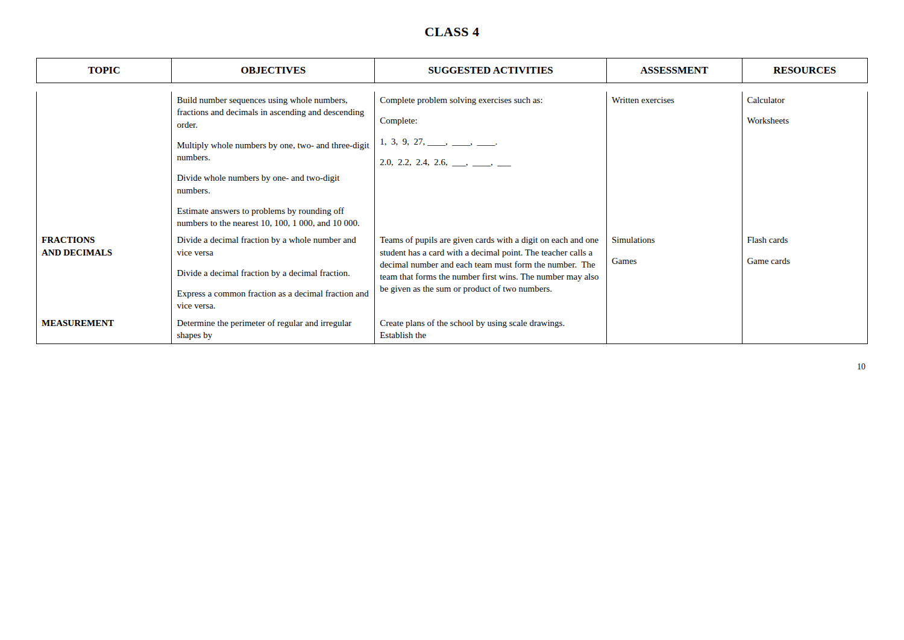CLASS 4
| TOPIC | OBJECTIVES | SUGGESTED ACTIVITIES | ASSESSMENT | RESOURCES |
| --- | --- | --- | --- | --- |
| | Build number sequences using whole numbers, fractions and decimals in ascending and descending order. Multiply whole numbers by one, two- and three-digit numbers. Divide whole numbers by one- and two-digit numbers. Estimate answers to problems by rounding off numbers to the nearest 10, 100, 1 000, and 10 000. | Complete problem solving exercises such as: Complete: 1, 3, 9, 27, ____ , ____ , ____ . 2.0, 2.2, 2.4, 2.6, ___ , ____ , ___ | Written exercises | Calculator Worksheets |
| Fractions and Decimals | Divide a decimal fraction by a whole number and vice versa Divide a decimal fraction by a decimal fraction. Express a common fraction as a decimal fraction and vice versa. | Teams of pupils are given cards with a digit on each and one student has a card with a decimal point. The teacher calls a decimal number and each team must form the number. The team that forms the number first wins. The number may also be given as the sum or product of two numbers. | Simulations Games | Flash cards Game cards |
| Measurement | Determine the perimeter of regular and irregular shapes by | Create plans of the school by using scale drawings. Establish the | | |
10